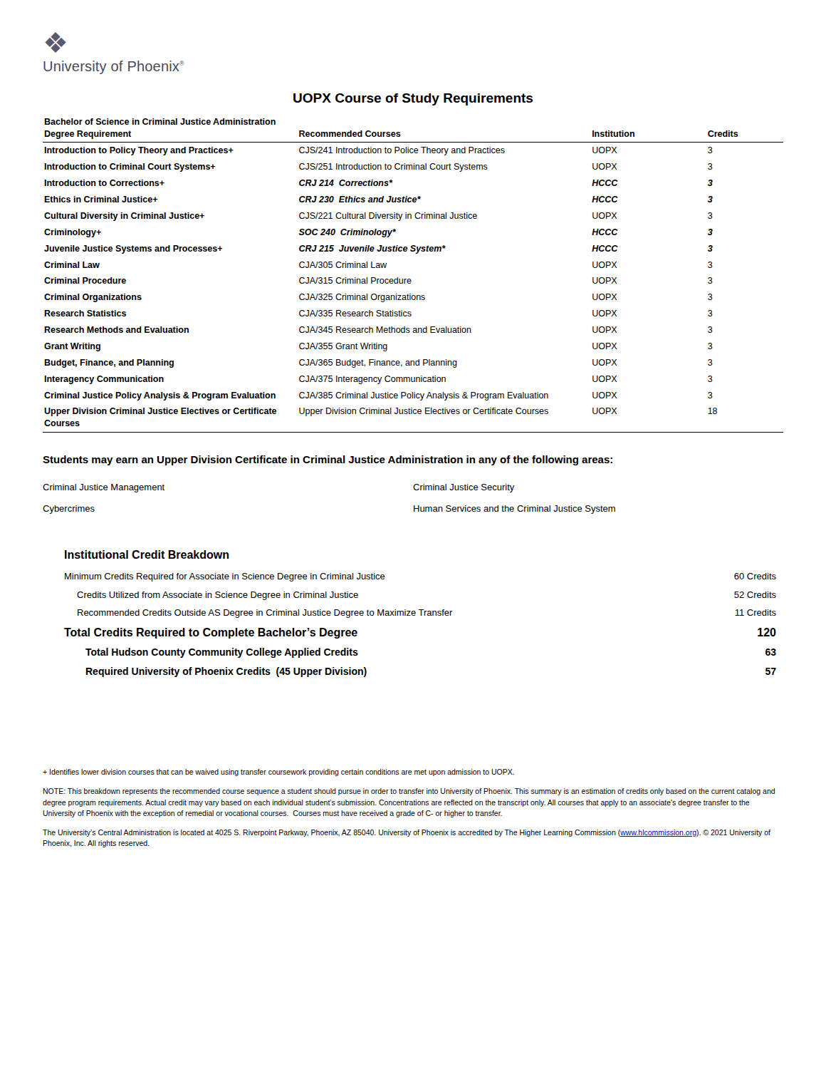❖
University of Phoenix®
UOPX Course of Study Requirements
| Bachelor of Science in Criminal Justice Administration Degree Requirement | Recommended Courses | Institution | Credits |
| --- | --- | --- | --- |
| Introduction to Policy Theory and Practices+ | CJS/241 Introduction to Police Theory and Practices | UOPX | 3 |
| Introduction to Criminal Court Systems+ | CJS/251 Introduction to Criminal Court Systems | UOPX | 3 |
| Introduction to Corrections+ | CRJ 214 Corrections* | HCCC | 3 |
| Ethics in Criminal Justice+ | CRJ 230 Ethics and Justice* | HCCC | 3 |
| Cultural Diversity in Criminal Justice+ | CJS/221 Cultural Diversity in Criminal Justice | UOPX | 3 |
| Criminology+ | SOC 240 Criminology* | HCCC | 3 |
| Juvenile Justice Systems and Processes+ | CRJ 215 Juvenile Justice System* | HCCC | 3 |
| Criminal Law | CJA/305 Criminal Law | UOPX | 3 |
| Criminal Procedure | CJA/315 Criminal Procedure | UOPX | 3 |
| Criminal Organizations | CJA/325 Criminal Organizations | UOPX | 3 |
| Research Statistics | CJA/335 Research Statistics | UOPX | 3 |
| Research Methods and Evaluation | CJA/345 Research Methods and Evaluation | UOPX | 3 |
| Grant Writing | CJA/355 Grant Writing | UOPX | 3 |
| Budget, Finance, and Planning | CJA/365 Budget, Finance, and Planning | UOPX | 3 |
| Interagency Communication | CJA/375 Interagency Communication | UOPX | 3 |
| Criminal Justice Policy Analysis & Program Evaluation | CJA/385 Criminal Justice Policy Analysis & Program Evaluation | UOPX | 3 |
| Upper Division Criminal Justice Electives or Certificate Courses | Upper Division Criminal Justice Electives or Certificate Courses | UOPX | 18 |
Students may earn an Upper Division Certificate in Criminal Justice Administration in any of the following areas:
| Criminal Justice Management | Criminal Justice Security |
| Cybercrimes | Human Services and the Criminal Justice System |
Institutional Credit Breakdown
| Minimum Credits Required for Associate in Science Degree in Criminal Justice | 60 Credits |
| Credits Utilized from Associate in Science Degree in Criminal Justice | 52 Credits |
| Recommended Credits Outside AS Degree in Criminal Justice Degree to Maximize Transfer | 11 Credits |
| Total Credits Required to Complete Bachelor’s Degree | 120 |
| Total Hudson County Community College Applied Credits | 63 |
| Required University of Phoenix Credits (45 Upper Division) | 57 |
+ Identifies lower division courses that can be waived using transfer coursework providing certain conditions are met upon admission to UOPX.
NOTE: This breakdown represents the recommended course sequence a student should pursue in order to transfer into University of Phoenix. This summary is an estimation of credits only based on the current catalog and degree program requirements. Actual credit may vary based on each individual student’s submission. Concentrations are reflected on the transcript only. All courses that apply to an associate's degree transfer to the University of Phoenix with the exception of remedial or vocational courses. Courses must have received a grade of C- or higher to transfer.
The University’s Central Administration is located at 4025 S. Riverpoint Parkway, Phoenix, AZ 85040. University of Phoenix is accredited by The Higher Learning Commission (www.hlcommission.org). © 2021 University of Phoenix, Inc. All rights reserved.